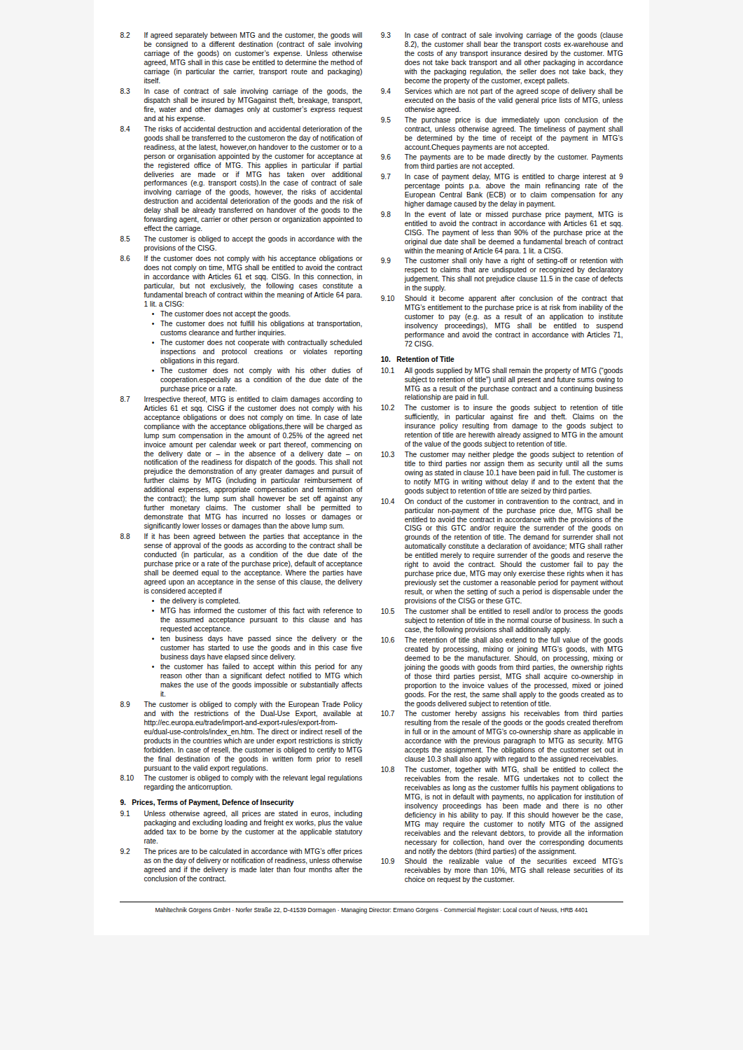8.2 If agreed separately between MTG and the customer, the goods will be consigned to a different destination (contract of sale involving carriage of the goods) on customer’s expense. Unless otherwise agreed, MTG shall in this case be entitled to determine the method of carriage (in particular the carrier, transport route and packaging) itself.
8.3 In case of contract of sale involving carriage of the goods, the dispatch shall be insured by MTGagainst theft, breakage, transport, fire, water and other damages only at customer’s express request and at his expense.
8.4 The risks of accidental destruction and accidental deterioration of the goods shall be transferred to the customeron the day of notification of readiness, at the latest, however,on handover to the customer or to a person or organisation appointed by the customer for acceptance at the registered office of MTG. This applies in particular if partial deliveries are made or if MTG has taken over additional performances (e.g. transport costs).In the case of contract of sale involving carriage of the goods, however, the risks of accidental destruction and accidental deterioration of the goods and the risk of delay shall be already transferred on handover of the goods to the forwarding agent, carrier or other person or organization appointed to effect the carriage.
8.5 The customer is obliged to accept the goods in accordance with the provisions of the CISG.
8.6 If the customer does not comply with his acceptance obligations or does not comply on time, MTG shall be entitled to avoid the contract in accordance with Articles 61 et sqq. CISG. In this connection, in particular, but not exclusively, the following cases constitute a fundamental breach of contract within the meaning of Article 64 para. 1 lit. a CISG:
The customer does not accept the goods.
The customer does not fulfill his obligations at transportation, customs clearance and further inquiries.
The customer does not cooperate with contractually scheduled inspections and protocol creations or violates reporting obligations in this regard.
The customer does not comply with his other duties of cooperation.especially as a condition of the due date of the purchase price or a rate.
8.7 Irrespective thereof, MTG is entitled to claim damages according to Articles 61 et sqq. CISG if the customer does not comply with his acceptance obligations or does not comply on time. In case of late compliance with the acceptance obligations,there will be charged as lump sum compensation in the amount of 0.25% of the agreed net invoice amount per calendar week or part thereof, commencing on the delivery date or – in the absence of a delivery date – on notification of the readiness for dispatch of the goods. This shall not prejudice the demonstration of any greater damages and pursuit of further claims by MTG (including in particular reimbursement of additional expenses, appropriate compensation and termination of the contract); the lump sum shall however be set off against any further monetary claims. The customer shall be permitted to demonstrate that MTG has incurred no losses or damages or significantly lower losses or damages than the above lump sum.
8.8 If it has been agreed between the parties that acceptance in the sense of approval of the goods as according to the contract shall be conducted (in particular, as a condition of the due date of the purchase price or a rate of the purchase price), default of acceptance shall be deemed equal to the acceptance. Where the parties have agreed upon an acceptance in the sense of this clause, the delivery is considered accepted if
the delivery is completed.
MTG has informed the customer of this fact with reference to the assumed acceptance pursuant to this clause and has requested acceptance.
ten business days have passed since the delivery or the customer has started to use the goods and in this case five business days have elapsed since delivery.
the customer has failed to accept within this period for any reason other than a significant defect notified to MTG which makes the use of the goods impossible or substantially affects it.
8.9 The customer is obliged to comply with the European Trade Policy and with the restrictions of the Dual-Use Export, available at http://ec.europa.eu/trade/import-and-export-rules/export-from-eu/dual-use-controls/index_en.htm. The direct or indirect resell of the products in the countries which are under export restrictions is strictly forbidden. In case of resell, the customer is obliged to certify to MTG the final destination of the goods in written form prior to resell pursuant to the valid export regulations.
8.10 The customer is obliged to comply with the relevant legal regulations regarding the anticorruption.
9. Prices, Terms of Payment, Defence of Insecurity
9.1 Unless otherwise agreed, all prices are stated in euros, including packaging and excluding loading and freight ex works, plus the value added tax to be borne by the customer at the applicable statutory rate.
9.2 The prices are to be calculated in accordance with MTG’s offer prices as on the day of delivery or notification of readiness, unless otherwise agreed and if the delivery is made later than four months after the conclusion of the contract.
9.3 In case of contract of sale involving carriage of the goods (clause 8.2), the customer shall bear the transport costs ex-warehouse and the costs of any transport insurance desired by the customer. MTG does not take back transport and all other packaging in accordance with the packaging regulation, the seller does not take back, they become the property of the customer, except pallets.
9.4 Services which are not part of the agreed scope of delivery shall be executed on the basis of the valid general price lists of MTG, unless otherwise agreed.
9.5 The purchase price is due immediately upon conclusion of the contract, unless otherwise agreed. The timeliness of payment shall be determined by the time of receipt of the payment in MTG’s account.Cheques payments are not accepted.
9.6 The payments are to be made directly by the customer. Payments from third parties are not accepted.
9.7 In case of payment delay, MTG is entitled to charge interest at 9 percentage points p.a. above the main refinancing rate of the European Central Bank (ECB) or to claim compensation for any higher damage caused by the delay in payment.
9.8 In the event of late or missed purchase price payment, MTG is entitled to avoid the contract in accordance with Articles 61 et sqq. CISG. The payment of less than 90% of the purchase price at the original due date shall be deemed a fundamental breach of contract within the meaning of Article 64 para. 1 lit. a CISG.
9.9 The customer shall only have a right of setting-off or retention with respect to claims that are undisputed or recognized by declaratory judgement. This shall not prejudice clause 11.5 in the case of defects in the supply.
9.10 Should it become apparent after conclusion of the contract that MTG’s entitlement to the purchase price is at risk from inability of the customer to pay (e.g. as a result of an application to institute insolvency proceedings), MTG shall be entitled to suspend performance and avoid the contract in accordance with Articles 71, 72 CISG.
10. Retention of Title
10.1 All goods supplied by MTG shall remain the property of MTG (“goods subject to retention of title”) until all present and future sums owing to MTG as a result of the purchase contract and a continuing business relationship are paid in full.
10.2 The customer is to insure the goods subject to retention of title sufficiently, in particular against fire and theft. Claims on the insurance policy resulting from damage to the goods subject to retention of title are herewith already assigned to MTG in the amount of the value of the goods subject to retention of title.
10.3 The customer may neither pledge the goods subject to retention of title to third parties nor assign them as security until all the sums owing as stated in clause 10.1 have been paid in full. The customer is to notify MTG in writing without delay if and to the extent that the goods subject to retention of title are seized by third parties.
10.4 On conduct of the customer in contravention to the contract, and in particular non-payment of the purchase price due, MTG shall be entitled to avoid the contract in accordance with the provisions of the CISG or this GTC and/or require the surrender of the goods on grounds of the retention of title. The demand for surrender shall not automatically constitute a declaration of avoidance; MTG shall rather be entitled merely to require surrender of the goods and reserve the right to avoid the contract. Should the customer fail to pay the purchase price due, MTG may only exercise these rights when it has previously set the customer a reasonable period for payment without result, or when the setting of such a period is dispensable under the provisions of the CISG or these GTC.
10.5 The customer shall be entitled to resell and/or to process the goods subject to retention of title in the normal course of business. In such a case, the following provisions shall additionally apply.
10.6 The retention of title shall also extend to the full value of the goods created by processing, mixing or joining MTG’s goods, with MTG deemed to be the manufacturer. Should, on processing, mixing or joining the goods with goods from third parties, the ownership rights of those third parties persist, MTG shall acquire co-ownership in proportion to the invoice values of the processed, mixed or joined goods. For the rest, the same shall apply to the goods created as to the goods delivered subject to retention of title.
10.7 The customer hereby assigns his receivables from third parties resulting from the resale of the goods or the goods created therefrom in full or in the amount of MTG’s co-ownership share as applicable in accordance with the previous paragraph to MTG as security. MTG accepts the assignment. The obligations of the customer set out in clause 10.3 shall also apply with regard to the assigned receivables.
10.8 The customer, together with MTG, shall be entitled to collect the receivables from the resale. MTG undertakes not to collect the receivables as long as the customer fulfils his payment obligations to MTG, is not in default with payments, no application for institution of insolvency proceedings has been made and there is no other deficiency in his ability to pay. If this should however be the case, MTG may require the customer to notify MTG of the assigned receivables and the relevant debtors, to provide all the information necessary for collection, hand over the corresponding documents and notify the debtors (third parties) of the assignment.
10.9 Should the realizable value of the securities exceed MTG’s receivables by more than 10%, MTG shall release securities of its choice on request by the customer.
Mahltechnik Görgens GmbH · Norfer Straße 22, D-41539 Dormagen · Managing Director: Ermano Görgens · Commercial Register: Local court of Neuss, HRB 4401